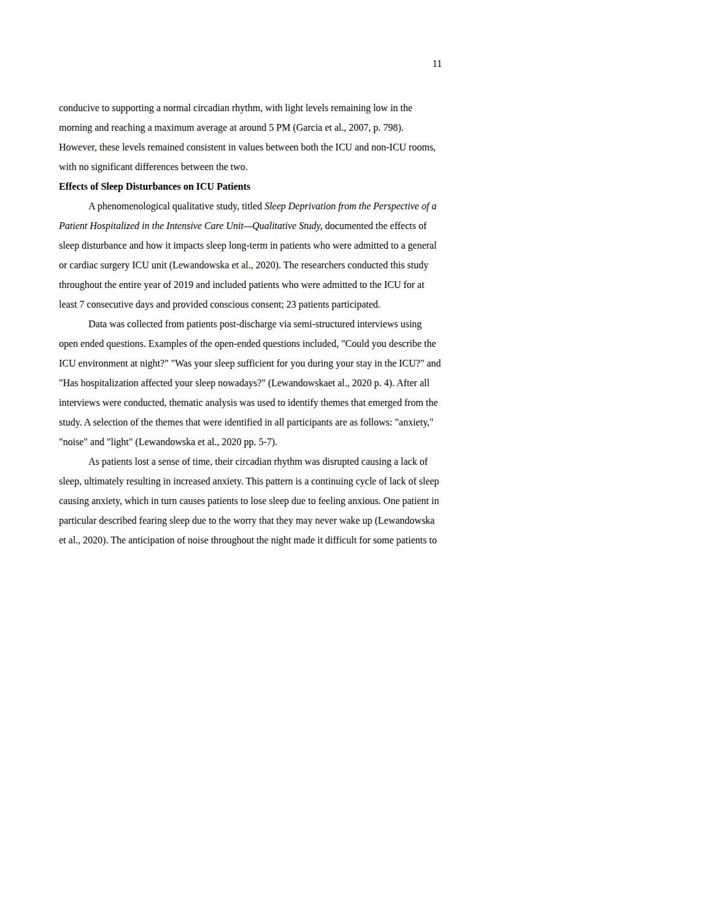11
conducive to supporting a normal circadian rhythm, with light levels remaining low in the morning and reaching a maximum average at around 5 PM (Garcia et al., 2007, p. 798). However, these levels remained consistent in values between both the ICU and non-ICU rooms, with no significant differences between the two.
Effects of Sleep Disturbances on ICU Patients
A phenomenological qualitative study, titled Sleep Deprivation from the Perspective of a Patient Hospitalized in the Intensive Care Unit—Qualitative Study, documented the effects of sleep disturbance and how it impacts sleep long-term in patients who were admitted to a general or cardiac surgery ICU unit (Lewandowska et al., 2020). The researchers conducted this study throughout the entire year of 2019 and included patients who were admitted to the ICU for at least 7 consecutive days and provided conscious consent; 23 patients participated.
Data was collected from patients post-discharge via semi-structured interviews using open ended questions. Examples of the open-ended questions included, "Could you describe the ICU environment at night?" "Was your sleep sufficient for you during your stay in the ICU?" and "Has hospitalization affected your sleep nowadays?" (Lewandowskaet al., 2020 p. 4). After all interviews were conducted, thematic analysis was used to identify themes that emerged from the study. A selection of the themes that were identified in all participants are as follows: "anxiety," "noise" and "light" (Lewandowska et al., 2020 pp. 5-7).
As patients lost a sense of time, their circadian rhythm was disrupted causing a lack of sleep, ultimately resulting in increased anxiety. This pattern is a continuing cycle of lack of sleep causing anxiety, which in turn causes patients to lose sleep due to feeling anxious. One patient in particular described fearing sleep due to the worry that they may never wake up (Lewandowska et al., 2020). The anticipation of noise throughout the night made it difficult for some patients to